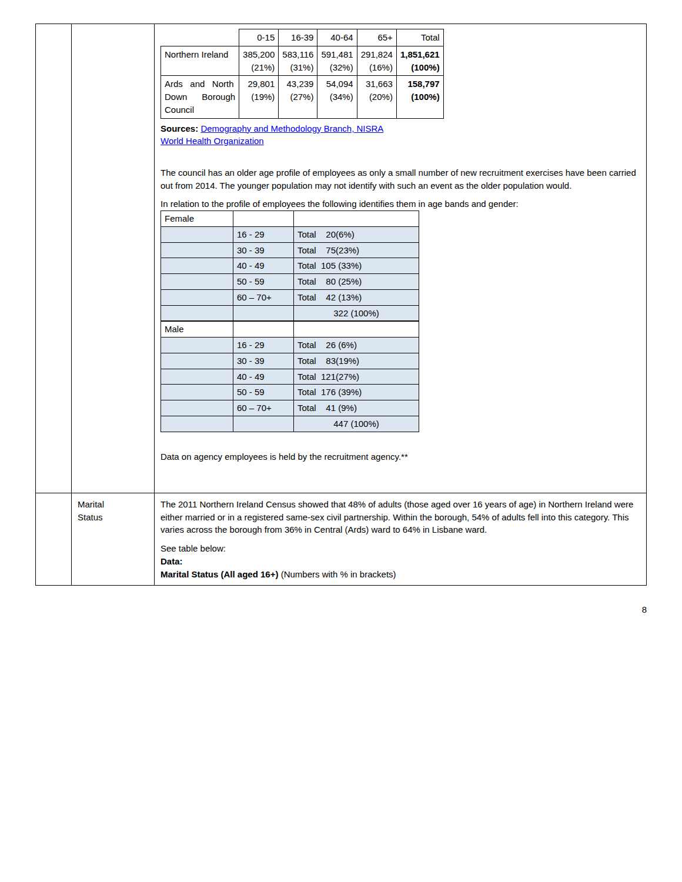| | | / / 0-15 / 16-39 / 40-64 / 65+ / Total / / Northern Ireland / 385,200 (21%) / 583,116 (31%) / 591,481 (32%) / 291,824 (16%) / 1,851,621 (100%) / / Ards and North Down Borough Council / 29,801 (19%) / 43,239 (27%) / 54,094 (34%) / 31,663 (20%) / 158,797 (100%) / Sources: Demography and Methodology Branch, NISRA World Health Organization The council has an older age profile of employees as only a small number of new recruitment exercises have been carried out from 2014. The younger population may not identify with such an event as the older population would. In relation to the profile of employees the following identifies them in age bands and gender: / Female / / / / / 16 - 29 / Total 20(6%) / / / 30 - 39 / Total 75(23%) / / / 40 - 49 / Total 105 (33%) / / / 50 - 59 / Total 80 (25%) / / / 60 – 70+ / Total 42 (13%) / / / / 322 (100%) / / Male / / / / / 16 - 29 / Total 26 (6%) / / / 30 - 39 / Total 83(19%) / / / 40 - 49 / Total 121(27%) / / / 50 - 59 / Total 176 (39%) / / / 60 – 70+ / Total 41 (9%) / / / / 447 (100%) / Data on agency employees is held by the recruitment agency.** |
| | Marital Status | The 2011 Northern Ireland Census showed that 48% of adults (those aged over 16 years of age) in Northern Ireland were either married or in a registered same-sex civil partnership. Within the borough, 54% of adults fell into this category. This varies across the borough from 36% in Central (Ards) ward to 64% in Lisbane ward. See table below: Data: Marital Status (All aged 16+) (Numbers with % in brackets) |
8